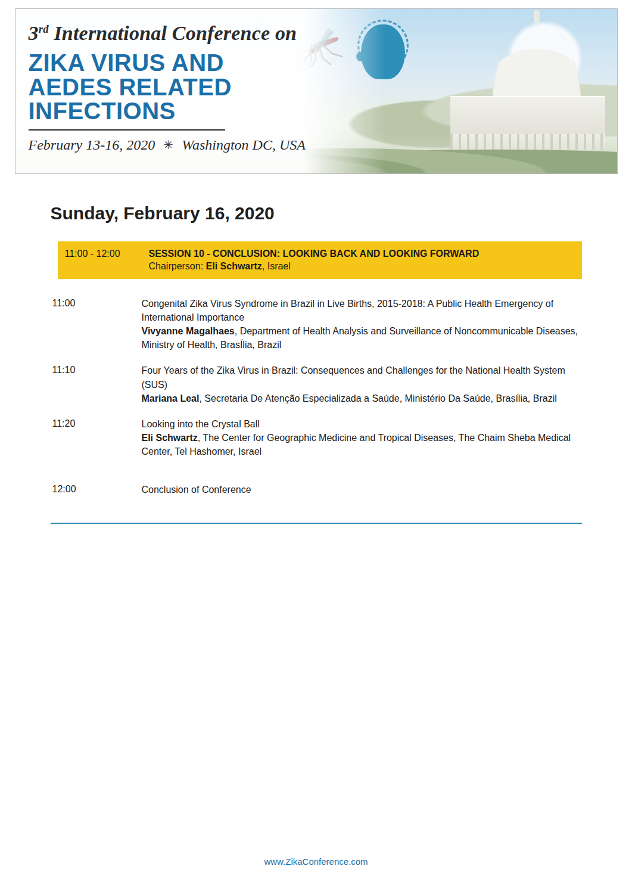🦟
3rd International Conference on
ZIKA VIRUS AND
AEDES RELATED INFECTIONS
February 13-16, 2020 ✳ Washington DC, USA
Sunday, February 16, 2020
| 11:00 - 12:00 | SESSION 10 - CONCLUSION: LOOKING BACK AND LOOKING FORWARD Chairperson: Eli Schwartz , Israel |
| 11:00 | Congenital Zika Virus Syndrome in Brazil in Live Births, 2015-2018: A Public Health Emergency of International Importance Vivyanne Magalhaes , Department of Health Analysis and Surveillance of Noncommunicable Diseases, Ministry of Health, BrasÍlia, Brazil |
| 11:10 | Four Years of the Zika Virus in Brazil: Consequences and Challenges for the National Health System (SUS) Mariana Leal , Secretaria De Atenção Especializada a Saúde, Ministério Da Saúde, Brasília, Brazil |
| 11:20 | Looking into the Crystal Ball Eli Schwartz , The Center for Geographic Medicine and Tropical Diseases, The Chaim Sheba Medical Center, Tel Hashomer, Israel |
| 12:00 | Conclusion of Conference |
www.ZikaConference.com